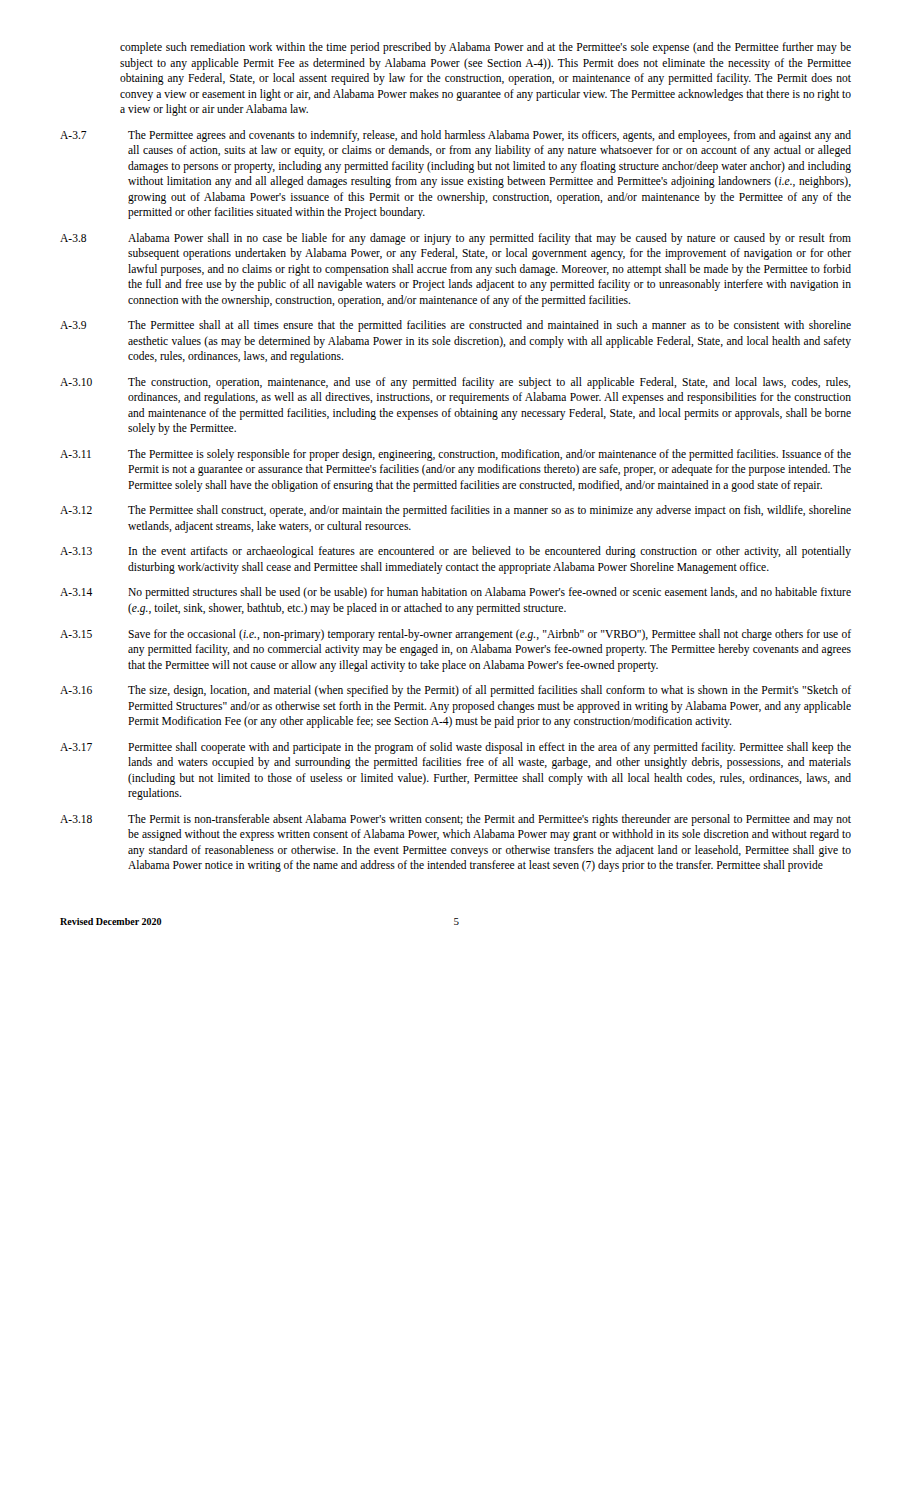complete such remediation work within the time period prescribed by Alabama Power and at the Permittee's sole expense (and the Permittee further may be subject to any applicable Permit Fee as determined by Alabama Power (see Section A-4)). This Permit does not eliminate the necessity of the Permittee obtaining any Federal, State, or local assent required by law for the construction, operation, or maintenance of any permitted facility. The Permit does not convey a view or easement in light or air, and Alabama Power makes no guarantee of any particular view. The Permittee acknowledges that there is no right to a view or light or air under Alabama law.
A-3.7
The Permittee agrees and covenants to indemnify, release, and hold harmless Alabama Power, its officers, agents, and employees, from and against any and all causes of action, suits at law or equity, or claims or demands, or from any liability of any nature whatsoever for or on account of any actual or alleged damages to persons or property, including any permitted facility (including but not limited to any floating structure anchor/deep water anchor) and including without limitation any and all alleged damages resulting from any issue existing between Permittee and Permittee's adjoining landowners (i.e., neighbors), growing out of Alabama Power's issuance of this Permit or the ownership, construction, operation, and/or maintenance by the Permittee of any of the permitted or other facilities situated within the Project boundary.
A-3.8
Alabama Power shall in no case be liable for any damage or injury to any permitted facility that may be caused by nature or caused by or result from subsequent operations undertaken by Alabama Power, or any Federal, State, or local government agency, for the improvement of navigation or for other lawful purposes, and no claims or right to compensation shall accrue from any such damage. Moreover, no attempt shall be made by the Permittee to forbid the full and free use by the public of all navigable waters or Project lands adjacent to any permitted facility or to unreasonably interfere with navigation in connection with the ownership, construction, operation, and/or maintenance of any of the permitted facilities.
A-3.9
The Permittee shall at all times ensure that the permitted facilities are constructed and maintained in such a manner as to be consistent with shoreline aesthetic values (as may be determined by Alabama Power in its sole discretion), and comply with all applicable Federal, State, and local health and safety codes, rules, ordinances, laws, and regulations.
A-3.10
The construction, operation, maintenance, and use of any permitted facility are subject to all applicable Federal, State, and local laws, codes, rules, ordinances, and regulations, as well as all directives, instructions, or requirements of Alabama Power. All expenses and responsibilities for the construction and maintenance of the permitted facilities, including the expenses of obtaining any necessary Federal, State, and local permits or approvals, shall be borne solely by the Permittee.
A-3.11
The Permittee is solely responsible for proper design, engineering, construction, modification, and/or maintenance of the permitted facilities. Issuance of the Permit is not a guarantee or assurance that Permittee's facilities (and/or any modifications thereto) are safe, proper, or adequate for the purpose intended. The Permittee solely shall have the obligation of ensuring that the permitted facilities are constructed, modified, and/or maintained in a good state of repair.
A-3.12
The Permittee shall construct, operate, and/or maintain the permitted facilities in a manner so as to minimize any adverse impact on fish, wildlife, shoreline wetlands, adjacent streams, lake waters, or cultural resources.
A-3.13
In the event artifacts or archaeological features are encountered or are believed to be encountered during construction or other activity, all potentially disturbing work/activity shall cease and Permittee shall immediately contact the appropriate Alabama Power Shoreline Management office.
A-3.14
No permitted structures shall be used (or be usable) for human habitation on Alabama Power's fee-owned or scenic easement lands, and no habitable fixture (e.g., toilet, sink, shower, bathtub, etc.) may be placed in or attached to any permitted structure.
A-3.15
Save for the occasional (i.e., non-primary) temporary rental-by-owner arrangement (e.g., "Airbnb" or "VRBO"), Permittee shall not charge others for use of any permitted facility, and no commercial activity may be engaged in, on Alabama Power's fee-owned property. The Permittee hereby covenants and agrees that the Permittee will not cause or allow any illegal activity to take place on Alabama Power's fee-owned property.
A-3.16
The size, design, location, and material (when specified by the Permit) of all permitted facilities shall conform to what is shown in the Permit's "Sketch of Permitted Structures" and/or as otherwise set forth in the Permit. Any proposed changes must be approved in writing by Alabama Power, and any applicable Permit Modification Fee (or any other applicable fee; see Section A-4) must be paid prior to any construction/modification activity.
A-3.17
Permittee shall cooperate with and participate in the program of solid waste disposal in effect in the area of any permitted facility. Permittee shall keep the lands and waters occupied by and surrounding the permitted facilities free of all waste, garbage, and other unsightly debris, possessions, and materials (including but not limited to those of useless or limited value). Further, Permittee shall comply with all local health codes, rules, ordinances, laws, and regulations.
A-3.18
The Permit is non-transferable absent Alabama Power's written consent; the Permit and Permittee's rights thereunder are personal to Permittee and may not be assigned without the express written consent of Alabama Power, which Alabama Power may grant or withhold in its sole discretion and without regard to any standard of reasonableness or otherwise. In the event Permittee conveys or otherwise transfers the adjacent land or leasehold, Permittee shall give to Alabama Power notice in writing of the name and address of the intended transferee at least seven (7) days prior to the transfer. Permittee shall provide
Revised December 2020
5